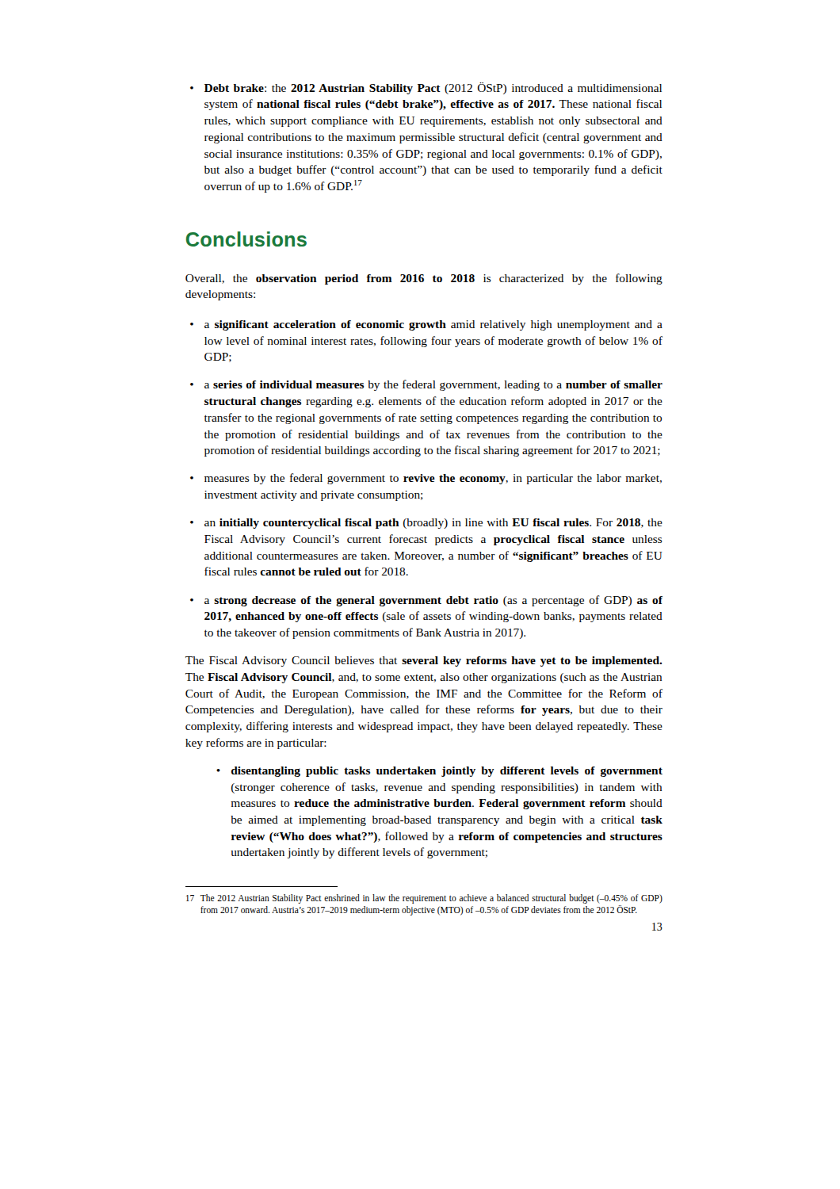Debt brake: the 2012 Austrian Stability Pact (2012 ÖStP) introduced a multidimensional system of national fiscal rules (“debt brake”), effective as of 2017. These national fiscal rules, which support compliance with EU requirements, establish not only subsectoral and regional contributions to the maximum permissible structural deficit (central government and social insurance institutions: 0.35% of GDP; regional and local governments: 0.1% of GDP), but also a budget buffer (“control account”) that can be used to temporarily fund a deficit overrun of up to 1.6% of GDP.17
Conclusions
Overall, the observation period from 2016 to 2018 is characterized by the following developments:
a significant acceleration of economic growth amid relatively high unemployment and a low level of nominal interest rates, following four years of moderate growth of below 1% of GDP;
a series of individual measures by the federal government, leading to a number of smaller structural changes regarding e.g. elements of the education reform adopted in 2017 or the transfer to the regional governments of rate setting competences regarding the contribution to the promotion of residential buildings and of tax revenues from the contribution to the promotion of residential buildings according to the fiscal sharing agreement for 2017 to 2021;
measures by the federal government to revive the economy, in particular the labor market, investment activity and private consumption;
an initially countercyclical fiscal path (broadly) in line with EU fiscal rules. For 2018, the Fiscal Advisory Council’s current forecast predicts a procyclical fiscal stance unless additional countermeasures are taken. Moreover, a number of “significant” breaches of EU fiscal rules cannot be ruled out for 2018.
a strong decrease of the general government debt ratio (as a percentage of GDP) as of 2017, enhanced by one-off effects (sale of assets of winding-down banks, payments related to the takeover of pension commitments of Bank Austria in 2017).
The Fiscal Advisory Council believes that several key reforms have yet to be implemented. The Fiscal Advisory Council, and, to some extent, also other organizations (such as the Austrian Court of Audit, the European Commission, the IMF and the Committee for the Reform of Competencies and Deregulation), have called for these reforms for years, but due to their complexity, differing interests and widespread impact, they have been delayed repeatedly. These key reforms are in particular:
disentangling public tasks undertaken jointly by different levels of government (stronger coherence of tasks, revenue and spending responsibilities) in tandem with measures to reduce the administrative burden. Federal government reform should be aimed at implementing broad-based transparency and begin with a critical task review (“Who does what?”), followed by a reform of competencies and structures undertaken jointly by different levels of government;
17
The 2012 Austrian Stability Pact enshrined in law the requirement to achieve a balanced structural budget (–0.45% of GDP) from 2017 onward. Austria’s 2017–2019 medium-term objective (MTO) of –0.5% of GDP deviates from the 2012 ÖStP.
13